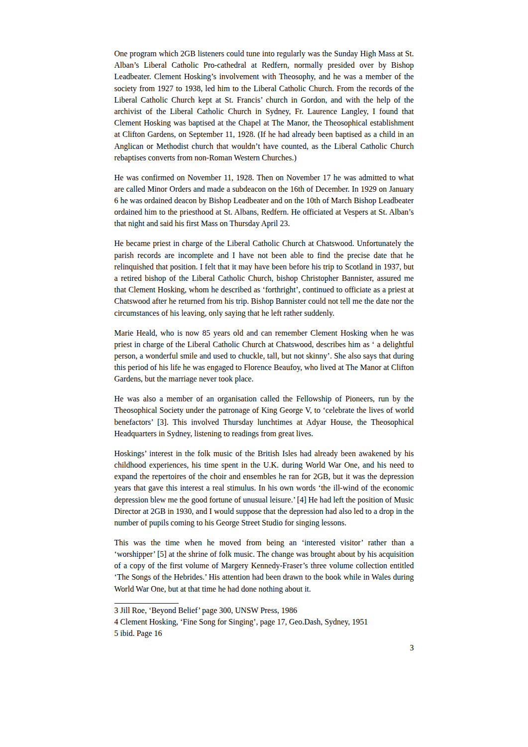One program which 2GB listeners could tune into regularly was the Sunday High Mass at St. Alban’s Liberal Catholic Pro-cathedral at Redfern, normally presided over by Bishop Leadbeater. Clement Hosking’s involvement with Theosophy, and he was a member of the society from 1927 to 1938, led him to the Liberal Catholic Church. From the records of the Liberal Catholic Church kept at St. Francis’ church in Gordon, and with the help of the archivist of the Liberal Catholic Church in Sydney, Fr. Laurence Langley, I found that Clement Hosking was baptised at the Chapel at The Manor, the Theosophical establishment at Clifton Gardens, on September 11, 1928. (If he had already been baptised as a child in an Anglican or Methodist church that wouldn’t have counted, as the Liberal Catholic Church rebaptises converts from non-Roman Western Churches.)
He was confirmed on November 11, 1928. Then on November 17 he was admitted to what are called Minor Orders and made a subdeacon on the 16th of December. In 1929 on January 6 he was ordained deacon by Bishop Leadbeater and on the 10th of March Bishop Leadbeater ordained him to the priesthood at St. Albans, Redfern. He officiated at Vespers at St. Alban’s that night and said his first Mass on Thursday April 23.
He became priest in charge of the Liberal Catholic Church at Chatswood. Unfortunately the parish records are incomplete and I have not been able to find the precise date that he relinquished that position. I felt that it may have been before his trip to Scotland in 1937, but a retired bishop of the Liberal Catholic Church, bishop Christopher Bannister, assured me that Clement Hosking, whom he described as ‘forthright’, continued to officiate as a priest at Chatswood after he returned from his trip. Bishop Bannister could not tell me the date nor the circumstances of his leaving, only saying that he left rather suddenly.
Marie Heald, who is now 85 years old and can remember Clement Hosking when he was priest in charge of the Liberal Catholic Church at Chatswood, describes him as ‘ a delightful person, a wonderful smile and used to chuckle, tall, but not skinny’. She also says that during this period of his life he was engaged to Florence Beaufoy, who lived at The Manor at Clifton Gardens, but the marriage never took place.
He was also a member of an organisation called the Fellowship of Pioneers, run by the Theosophical Society under the patronage of King George V, to ‘celebrate the lives of world benefactors’ [3]. This involved Thursday lunchtimes at Adyar House, the Theosophical Headquarters in Sydney, listening to readings from great lives.
Hoskings’ interest in the folk music of the British Isles had already been awakened by his childhood experiences, his time spent in the U.K. during World War One, and his need to expand the repertoires of the choir and ensembles he ran for 2GB, but it was the depression years that gave this interest a real stimulus. In his own words ‘the ill-wind of the economic depression blew me the good fortune of unusual leisure.’ [4] He had left the position of Music Director at 2GB in 1930, and I would suppose that the depression had also led to a drop in the number of pupils coming to his George Street Studio for singing lessons.
This was the time when he moved from being an ‘interested visitor’ rather than a ‘worshipper’ [5] at the shrine of folk music. The change was brought about by his acquisition of a copy of the first volume of Margery Kennedy-Fraser’s three volume collection entitled ‘The Songs of the Hebrides.’ His attention had been drawn to the book while in Wales during World War One, but at that time he had done nothing about it.
3 Jill Roe, ‘Beyond Belief’ page 300, UNSW Press, 1986
4 Clement Hosking, ‘Fine Song for Singing’, page 17, Geo.Dash, Sydney, 1951
5 ibid. Page 16
3